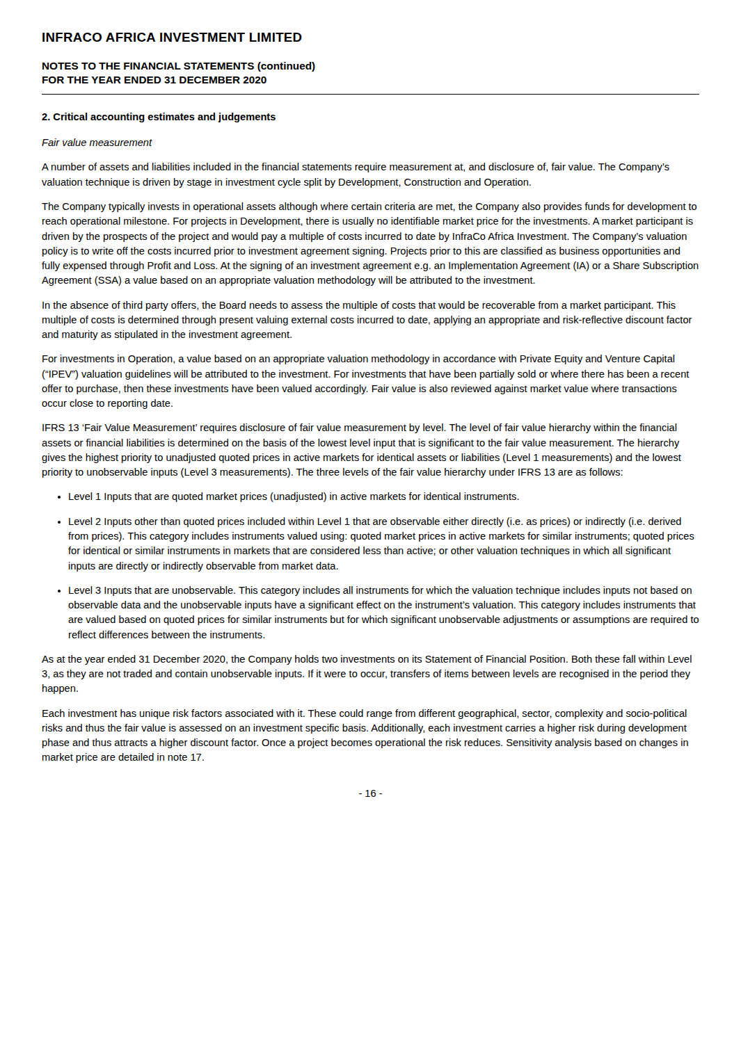INFRACO AFRICA INVESTMENT LIMITED
NOTES TO THE FINANCIAL STATEMENTS (continued)
FOR THE YEAR ENDED 31 DECEMBER 2020
2. Critical accounting estimates and judgements
Fair value measurement
A number of assets and liabilities included in the financial statements require measurement at, and disclosure of, fair value. The Company’s valuation technique is driven by stage in investment cycle split by Development, Construction and Operation.
The Company typically invests in operational assets although where certain criteria are met, the Company also provides funds for development to reach operational milestone. For projects in Development, there is usually no identifiable market price for the investments. A market participant is driven by the prospects of the project and would pay a multiple of costs incurred to date by InfraCo Africa Investment. The Company’s valuation policy is to write off the costs incurred prior to investment agreement signing. Projects prior to this are classified as business opportunities and fully expensed through Profit and Loss. At the signing of an investment agreement e.g. an Implementation Agreement (IA) or a Share Subscription Agreement (SSA) a value based on an appropriate valuation methodology will be attributed to the investment.
In the absence of third party offers, the Board needs to assess the multiple of costs that would be recoverable from a market participant. This multiple of costs is determined through present valuing external costs incurred to date, applying an appropriate and risk-reflective discount factor and maturity as stipulated in the investment agreement.
For investments in Operation, a value based on an appropriate valuation methodology in accordance with Private Equity and Venture Capital (“IPEV”) valuation guidelines will be attributed to the investment. For investments that have been partially sold or where there has been a recent offer to purchase, then these investments have been valued accordingly. Fair value is also reviewed against market value where transactions occur close to reporting date.
IFRS 13 ‘Fair Value Measurement’ requires disclosure of fair value measurement by level. The level of fair value hierarchy within the financial assets or financial liabilities is determined on the basis of the lowest level input that is significant to the fair value measurement. The hierarchy gives the highest priority to unadjusted quoted prices in active markets for identical assets or liabilities (Level 1 measurements) and the lowest priority to unobservable inputs (Level 3 measurements). The three levels of the fair value hierarchy under IFRS 13 are as follows:
Level 1 Inputs that are quoted market prices (unadjusted) in active markets for identical instruments.
Level 2 Inputs other than quoted prices included within Level 1 that are observable either directly (i.e. as prices) or indirectly (i.e. derived from prices). This category includes instruments valued using: quoted market prices in active markets for similar instruments; quoted prices for identical or similar instruments in markets that are considered less than active; or other valuation techniques in which all significant inputs are directly or indirectly observable from market data.
Level 3 Inputs that are unobservable. This category includes all instruments for which the valuation technique includes inputs not based on observable data and the unobservable inputs have a significant effect on the instrument’s valuation. This category includes instruments that are valued based on quoted prices for similar instruments but for which significant unobservable adjustments or assumptions are required to reflect differences between the instruments.
As at the year ended 31 December 2020, the Company holds two investments on its Statement of Financial Position. Both these fall within Level 3, as they are not traded and contain unobservable inputs. If it were to occur, transfers of items between levels are recognised in the period they happen.
Each investment has unique risk factors associated with it. These could range from different geographical, sector, complexity and socio-political risks and thus the fair value is assessed on an investment specific basis. Additionally, each investment carries a higher risk during development phase and thus attracts a higher discount factor. Once a project becomes operational the risk reduces. Sensitivity analysis based on changes in market price are detailed in note 17.
- 16 -